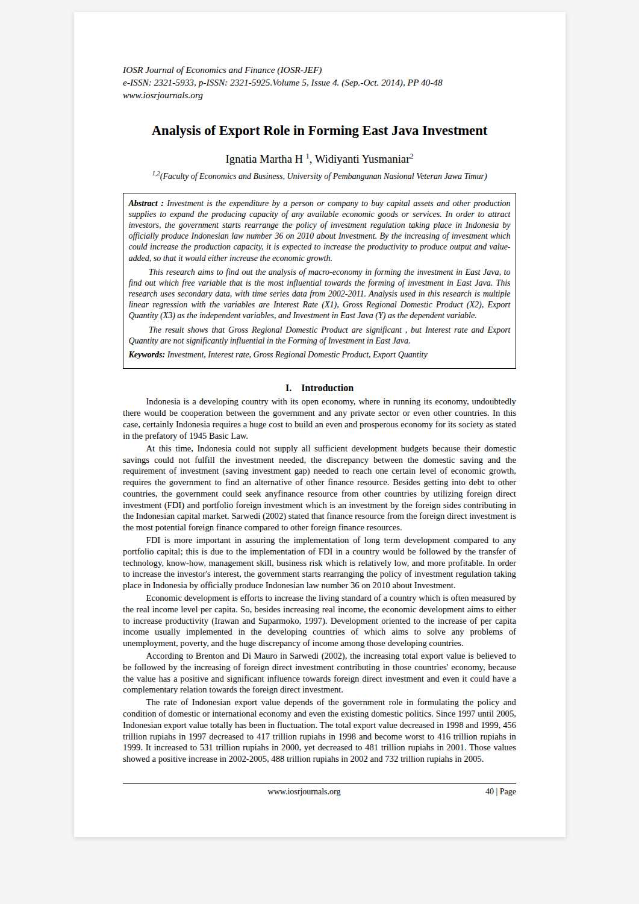IOSR Journal of Economics and Finance (IOSR-JEF)
e-ISSN: 2321-5933, p-ISSN: 2321-5925.Volume 5, Issue 4. (Sep.-Oct. 2014), PP 40-48
www.iosrjournals.org
Analysis of Export Role in Forming East Java Investment
Ignatia Martha H 1, Widiyanti Yusmaniar2
1,2(Faculty of Economics and Business, University of Pembangunan Nasional Veteran Jawa Timur)
Abstract : Investment is the expenditure by a person or company to buy capital assets and other production supplies to expand the producing capacity of any available economic goods or services. In order to attract investors, the government starts rearrange the policy of investment regulation taking place in Indonesia by officially produce Indonesian law number 36 on 2010 about Investment. By the increasing of investment which could increase the production capacity, it is expected to increase the productivity to produce output and value-added, so that it would either increase the economic growth.
This research aims to find out the analysis of macro-economy in forming the investment in East Java, to find out which free variable that is the most influential towards the forming of investment in East Java. This research uses secondary data, with time series data from 2002-2011. Analysis used in this research is multiple linear regression with the variables are Interest Rate (X1), Gross Regional Domestic Product (X2), Export Quantity (X3) as the independent variables, and Investment in East Java (Y) as the dependent variable.
The result shows that Gross Regional Domestic Product are significant , but Interest rate and Export Quantity are not significantly influential in the Forming of Investment in East Java.
Keywords: Investment, Interest rate, Gross Regional Domestic Product, Export Quantity
I. Introduction
Indonesia is a developing country with its open economy, where in running its economy, undoubtedly there would be cooperation between the government and any private sector or even other countries. In this case, certainly Indonesia requires a huge cost to build an even and prosperous economy for its society as stated in the prefatory of 1945 Basic Law.
At this time, Indonesia could not supply all sufficient development budgets because their domestic savings could not fulfill the investment needed, the discrepancy between the domestic saving and the requirement of investment (saving investment gap) needed to reach one certain level of economic growth, requires the government to find an alternative of other finance resource. Besides getting into debt to other countries, the government could seek anyfinance resource from other countries by utilizing foreign direct investment (FDI) and portfolio foreign investment which is an investment by the foreign sides contributing in the Indonesian capital market. Sarwedi (2002) stated that finance resource from the foreign direct investment is the most potential foreign finance compared to other foreign finance resources.
FDI is more important in assuring the implementation of long term development compared to any portfolio capital; this is due to the implementation of FDI in a country would be followed by the transfer of technology, know-how, management skill, business risk which is relatively low, and more profitable. In order to increase the investor's interest, the government starts rearranging the policy of investment regulation taking place in Indonesia by officially produce Indonesian law number 36 on 2010 about Investment.
Economic development is efforts to increase the living standard of a country which is often measured by the real income level per capita. So, besides increasing real income, the economic development aims to either to increase productivity (Irawan and Suparmoko, 1997). Development oriented to the increase of per capita income usually implemented in the developing countries of which aims to solve any problems of unemployment, poverty, and the huge discrepancy of income among those developing countries.
According to Brenton and Di Mauro in Sarwedi (2002), the increasing total export value is believed to be followed by the increasing of foreign direct investment contributing in those countries' economy, because the value has a positive and significant influence towards foreign direct investment and even it could have a complementary relation towards the foreign direct investment.
The rate of Indonesian export value depends of the government role in formulating the policy and condition of domestic or international economy and even the existing domestic politics. Since 1997 until 2005, Indonesian export value totally has been in fluctuation. The total export value decreased in 1998 and 1999, 456 trillion rupiahs in 1997 decreased to 417 trillion rupiahs in 1998 and become worst to 416 trillion rupiahs in 1999. It increased to 531 trillion rupiahs in 2000, yet decreased to 481 trillion rupiahs in 2001. Those values showed a positive increase in 2002-2005, 488 trillion rupiahs in 2002 and 732 trillion rupiahs in 2005.
www.iosrjournals.org 40 | Page